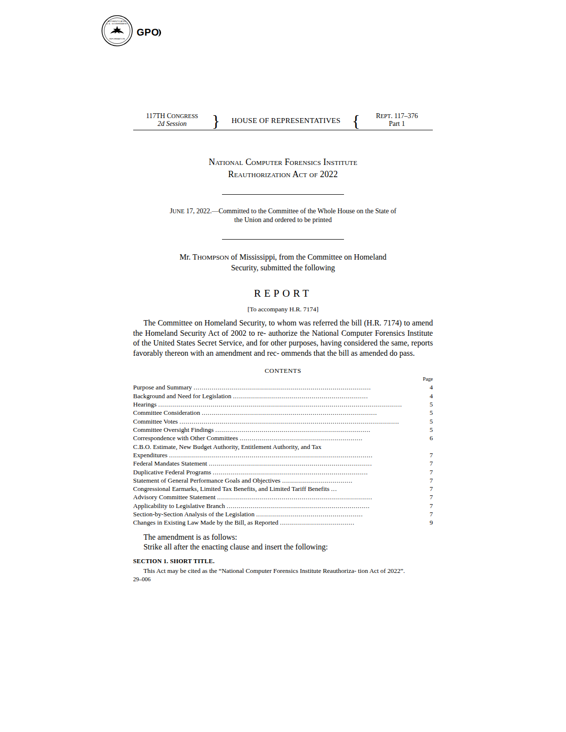AUTHENTICATED U.S. GOVERNMENT INFORMATION GPO
| 117 TH C ONGRESS 2d Session | } | HOUSE OF REPRESENTATIVES | { | R EPT . 117–376 Part 1 |
National Computer Forensics Institute
Reauthorization Act of 2022
JUNE 17, 2022.—Committed to the Committee of the Whole House on the State of
the Union and ordered to be printed
Mr. THOMPSON of Mississippi, from the Committee on Homeland
Security, submitted the following
REPORT
[To accompany H.R. 7174]
The Committee on Homeland Security, to whom was referred the bill (H.R. 7174) to amend the Homeland Security Act of 2002 to re- authorize the National Computer Forensics Institute of the United States Secret Service, and for other purposes, having considered the same, reports favorably thereon with an amendment and rec- ommends that the bill as amended do pass.
CONTENTS
Page
| Purpose and Summary ........................................................................................ | 4 |
| Background and Need for Legislation ................................................................... | 4 |
| Hearings ......................................................................................................................... | 5 |
| Committee Consideration ....................................................................................... | 5 |
| Committee Votes ............................................................................................................. | 5 |
| Committee Oversight Findings ............................................................................. | 5 |
| Correspondence with Other Committees ............................................................. | 6 |
| C.B.O. Estimate, New Budget Authority, Entitlement Authority, and Tax | |
| Expenditures ..................................................................................................... | 7 |
| Federal Mandates Statement ................................................................................. | 7 |
| Duplicative Federal Programs ............................................................................. | 7 |
| Statement of General Performance Goals and Objectives ................................... | 7 |
| Congressional Earmarks, Limited Tax Benefits, and Limited Tariff Benefits ... | 7 |
| Advisory Committee Statement ............................................................................. | 7 |
| Applicability to Legislative Branch ....................................................................... | 7 |
| Section-by-Section Analysis of the Legislation ..................................................... | 7 |
| Changes in Existing Law Made by the Bill, as Reported ..................................... | 9 |
The amendment is as follows:
Strike all after the enacting clause and insert the following:
SECTION 1. SHORT TITLE.
This Act may be cited as the “National Computer Forensics Institute Reauthoriza- tion Act of 2022”.
29–006